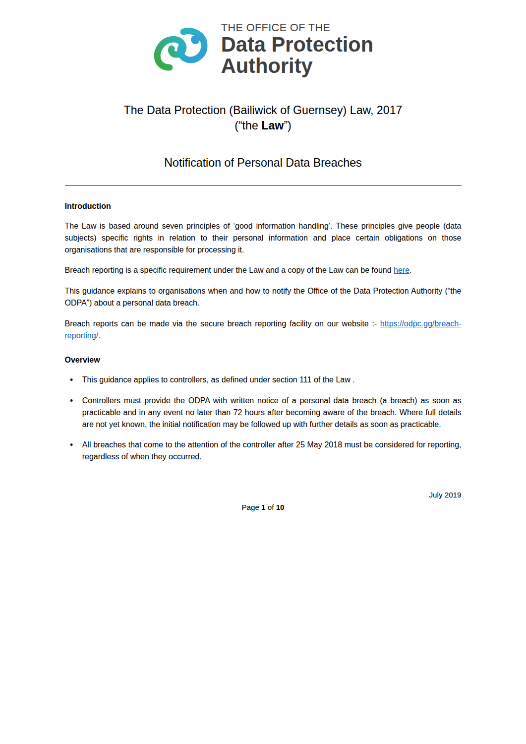THE OFFICE OF THE
Data Protection
Authority
The Data Protection (Bailiwick of Guernsey) Law, 2017 (“the Law”)
Notification of Personal Data Breaches
Introduction
The Law is based around seven principles of ‘good information handling’. These principles give people (data subjects) specific rights in relation to their personal information and place certain obligations on those organisations that are responsible for processing it.
Breach reporting is a specific requirement under the Law and a copy of the Law can be found here.
This guidance explains to organisations when and how to notify the Office of the Data Protection Authority (“the ODPA”) about a personal data breach.
Breach reports can be made via the secure breach reporting facility on our website :- https://odpc.gg/breach-reporting/.
Overview
This guidance applies to controllers, as defined under section 111 of the Law .
Controllers must provide the ODPA with written notice of a personal data breach (a breach) as soon as practicable and in any event no later than 72 hours after becoming aware of the breach. Where full details are not yet known, the initial notification may be followed up with further details as soon as practicable.
All breaches that come to the attention of the controller after 25 May 2018 must be considered for reporting, regardless of when they occurred.
July 2019
Page 1 of 10